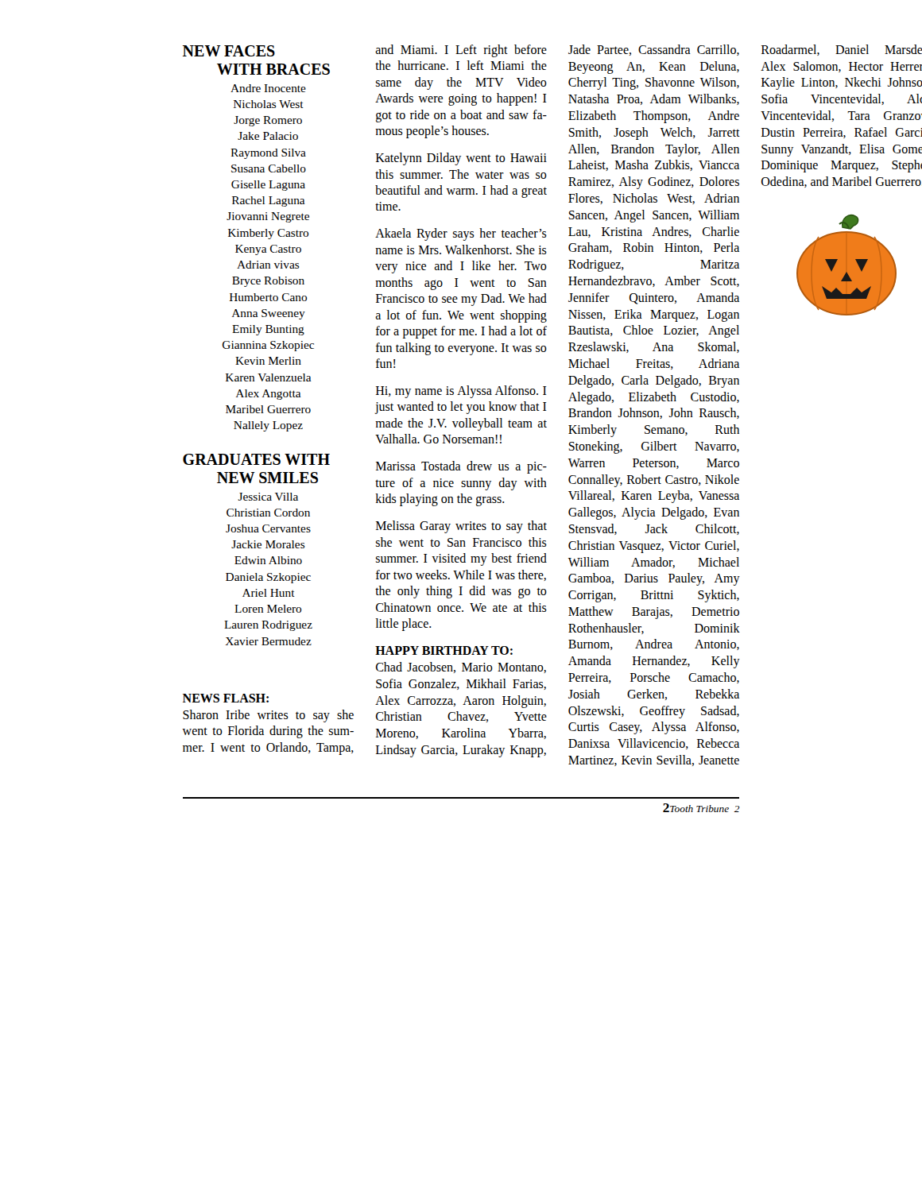NEW FACESWITH BRACES
Andre Inocente
Nicholas West
Jorge Romero
Jake Palacio
Raymond Silva
Susana Cabello
Giselle Laguna
Rachel Laguna
Jiovanni Negrete
Kimberly Castro
Kenya Castro
Adrian vivas
Bryce Robison
Humberto Cano
Anna Sweeney
Emily Bunting
Giannina Szkopiec
Kevin Merlin
Karen Valenzuela
Alex Angotta
Maribel Guerrero
Nallely Lopez
GRADUATES WITHNEW SMILES
Jessica Villa
Christian Cordon
Joshua Cervantes
Jackie Morales
Edwin Albino
Daniela Szkopiec
Ariel Hunt
Loren Melero
Lauren Rodriguez
Xavier Bermudez
NEWS FLASH:
Sharon Iribe writes to say she went to Florida during the summer. I went to Orlando, Tampa, and Miami. I Left right before the hurricane. I left Miami the same day the MTV Video Awards were going to happen! I got to ride on a boat and saw famous people’s houses.
Katelynn Dilday went to Hawaii this summer. The water was so beautiful and warm. I had a great time.
Akaela Ryder says her teacher’s name is Mrs. Walkenhorst. She is very nice and I like her. Two months ago I went to San Francisco to see my Dad. We had a lot of fun. We went shopping for a puppet for me. I had a lot of fun talking to everyone. It was so fun!
Hi, my name is Alyssa Alfonso. I just wanted to let you know that I made the J.V. volleyball team at Valhalla. Go Norseman!!
Marissa Tostada drew us a picture of a nice sunny day with kids playing on the grass.
Melissa Garay writes to say that she went to San Francisco this summer. I visited my best friend for two weeks. While I was there, the only thing I did was go to Chinatown once. We ate at this little place.
HAPPY BIRTHDAY TO:
Chad Jacobsen, Mario Montano, Sofia Gonzalez, Mikhail Farias, Alex Carrozza, Aaron Holguin, Christian Chavez, Yvette Moreno, Karolina Ybarra, Lindsay Garcia, Lurakay Knapp, Jade Partee, Cassandra Carrillo, Beyeong An, Kean Deluna, Cherryl Ting, Shavonne Wilson, Natasha Proa, Adam Wilbanks, Elizabeth Thompson, Andre Smith, Joseph Welch, Jarrett Allen, Brandon Taylor, Allen Laheist, Masha Zubkis, Viancca Ramirez, Alsy Godinez, Dolores Flores, Nicholas West, Adrian Sancen, Angel Sancen, William Lau, Kristina Andres, Charlie Graham, Robin Hinton, Perla Rodriguez, Maritza Hernandezbravo, Amber Scott, Jennifer Quintero, Amanda Nissen, Erika Marquez, Logan Bautista, Chloe Lozier, Angel Rzeslawski, Ana Skomal, Michael Freitas, Adriana Delgado, Carla Delgado, Bryan Alegado, Elizabeth Custodio, Brandon Johnson, John Rausch, Kimberly Semano, Ruth Stoneking, Gilbert Navarro, Warren Peterson, Marco Connalley, Robert Castro, Nikole Villareal, Karen Leyba, Vanessa Gallegos, Alycia Delgado, Evan Stensvad, Jack Chilcott, Christian Vasquez, Victor Curiel, William Amador, Michael Gamboa, Darius Pauley, Amy Corrigan, Brittni Syktich, Matthew Barajas, Demetrio Rothenhausler, Dominik Burnom, Andrea Antonio, Amanda Hernandez, Kelly Perreira, Porsche Camacho, Josiah Gerken, Rebekka Olszewski, Geoffrey Sadsad, Curtis Casey, Alyssa Alfonso, Danixsa Villavicencio, Rebecca Martinez, Kevin Sevilla, Jeanette Roadarmel, Daniel Marsden, Alex Salomon, Hector Herrera, Kaylie Linton, Nkechi Johnson, Sofia Vincentevidal, Aldo Vincentevidal, Tara Granzow, Dustin Perreira, Rafael Garcia, Sunny Vanzandt, Elisa Gomez, Dominique Marquez, Stephen Odedina, and Maribel Guerrero.
2 Tooth Tribune 2